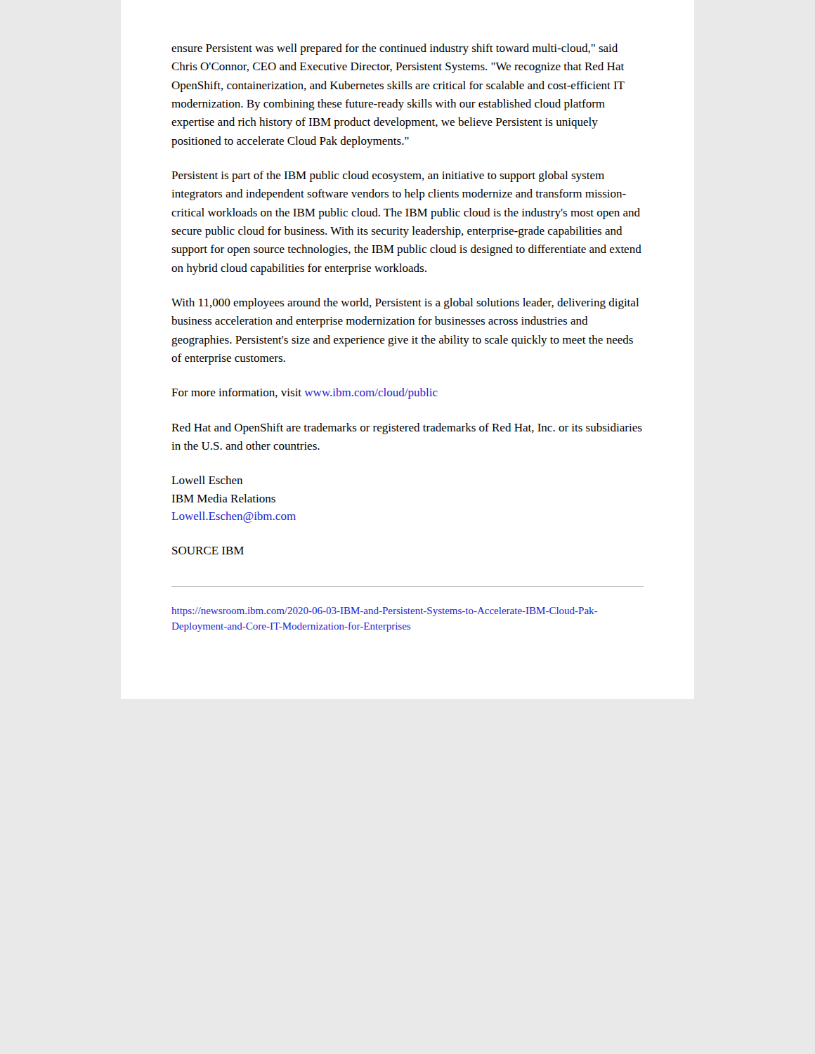ensure Persistent was well prepared for the continued industry shift toward multi-cloud," said Chris O'Connor, CEO and Executive Director, Persistent Systems. "We recognize that Red Hat OpenShift, containerization, and Kubernetes skills are critical for scalable and cost-efficient IT modernization. By combining these future-ready skills with our established cloud platform expertise and rich history of IBM product development, we believe Persistent is uniquely positioned to accelerate Cloud Pak deployments."
Persistent is part of the IBM public cloud ecosystem, an initiative to support global system integrators and independent software vendors to help clients modernize and transform mission-critical workloads on the IBM public cloud. The IBM public cloud is the industry's most open and secure public cloud for business. With its security leadership, enterprise-grade capabilities and support for open source technologies, the IBM public cloud is designed to differentiate and extend on hybrid cloud capabilities for enterprise workloads.
With 11,000 employees around the world, Persistent is a global solutions leader, delivering digital business acceleration and enterprise modernization for businesses across industries and geographies. Persistent's size and experience give it the ability to scale quickly to meet the needs of enterprise customers.
For more information, visit www.ibm.com/cloud/public
Red Hat and OpenShift are trademarks or registered trademarks of Red Hat, Inc. or its subsidiaries in the U.S. and other countries.
Lowell Eschen
IBM Media Relations
Lowell.Eschen@ibm.com
SOURCE IBM
https://newsroom.ibm.com/2020-06-03-IBM-and-Persistent-Systems-to-Accelerate-IBM-Cloud-Pak-Deployment-and-Core-IT-Modernization-for-Enterprises